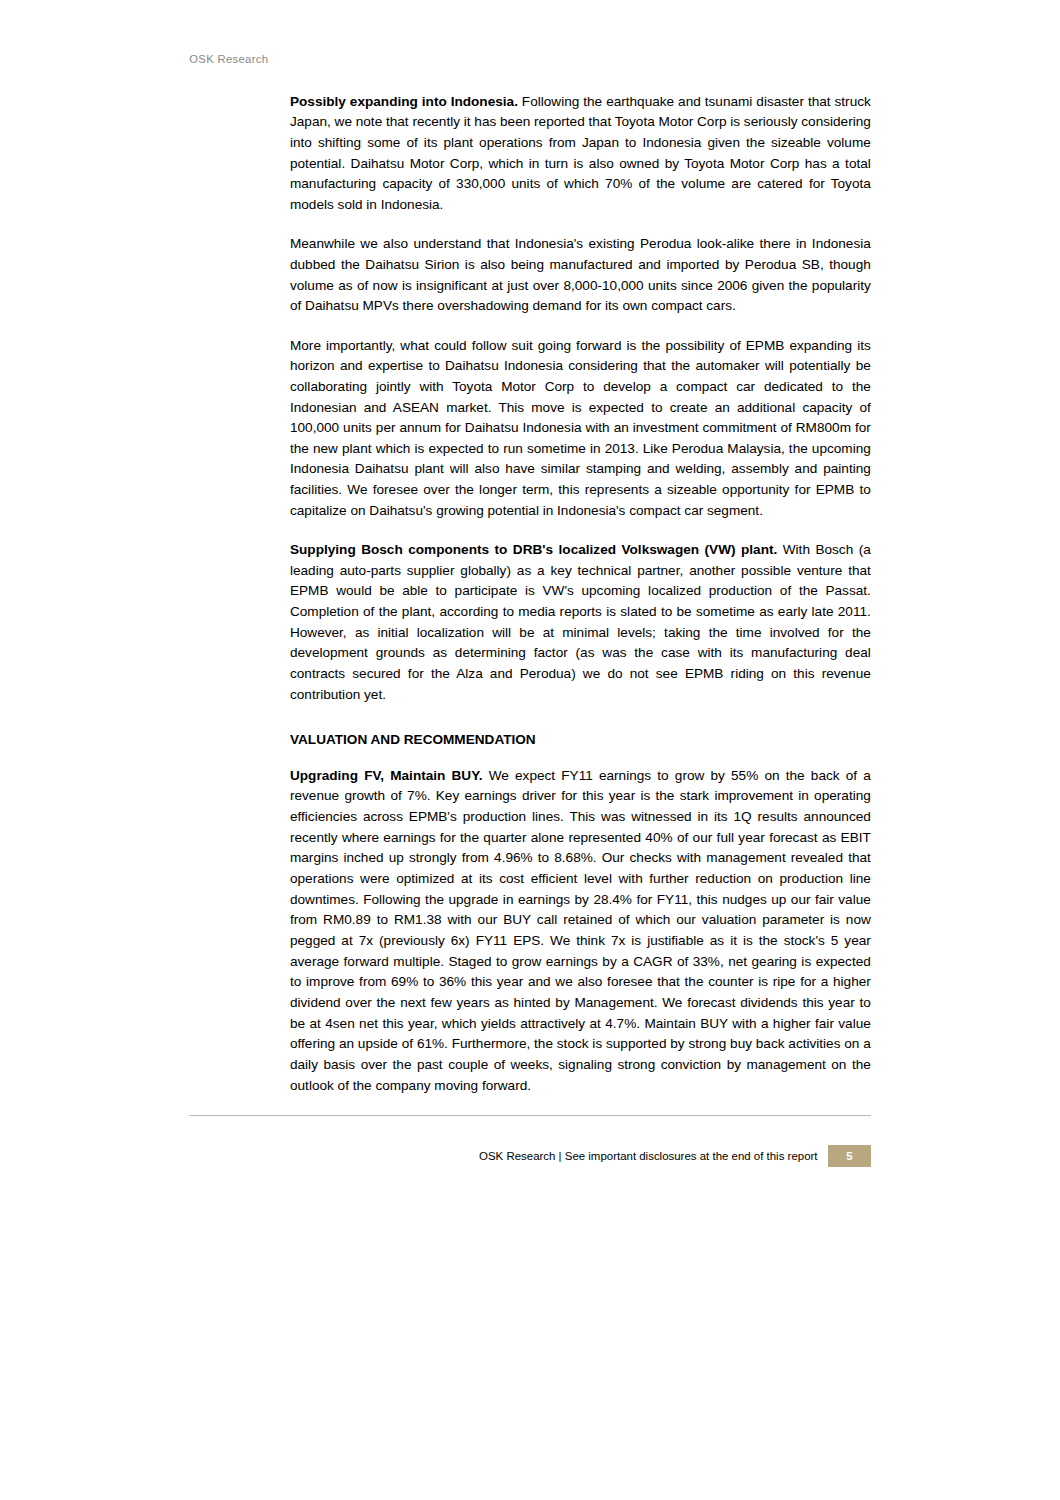OSK Research
Possibly expanding into Indonesia. Following the earthquake and tsunami disaster that struck Japan, we note that recently it has been reported that Toyota Motor Corp is seriously considering into shifting some of its plant operations from Japan to Indonesia given the sizeable volume potential. Daihatsu Motor Corp, which in turn is also owned by Toyota Motor Corp has a total manufacturing capacity of 330,000 units of which 70% of the volume are catered for Toyota models sold in Indonesia.
Meanwhile we also understand that Indonesia's existing Perodua look-alike there in Indonesia dubbed the Daihatsu Sirion is also being manufactured and imported by Perodua SB, though volume as of now is insignificant at just over 8,000-10,000 units since 2006 given the popularity of Daihatsu MPVs there overshadowing demand for its own compact cars.
More importantly, what could follow suit going forward is the possibility of EPMB expanding its horizon and expertise to Daihatsu Indonesia considering that the automaker will potentially be collaborating jointly with Toyota Motor Corp to develop a compact car dedicated to the Indonesian and ASEAN market. This move is expected to create an additional capacity of 100,000 units per annum for Daihatsu Indonesia with an investment commitment of RM800m for the new plant which is expected to run sometime in 2013. Like Perodua Malaysia, the upcoming Indonesia Daihatsu plant will also have similar stamping and welding, assembly and painting facilities. We foresee over the longer term, this represents a sizeable opportunity for EPMB to capitalize on Daihatsu's growing potential in Indonesia's compact car segment.
Supplying Bosch components to DRB's localized Volkswagen (VW) plant. With Bosch (a leading auto-parts supplier globally) as a key technical partner, another possible venture that EPMB would be able to participate is VW's upcoming localized production of the Passat. Completion of the plant, according to media reports is slated to be sometime as early late 2011. However, as initial localization will be at minimal levels; taking the time involved for the development grounds as determining factor (as was the case with its manufacturing deal contracts secured for the Alza and Perodua) we do not see EPMB riding on this revenue contribution yet.
VALUATION AND RECOMMENDATION
Upgrading FV, Maintain BUY. We expect FY11 earnings to grow by 55% on the back of a revenue growth of 7%. Key earnings driver for this year is the stark improvement in operating efficiencies across EPMB's production lines. This was witnessed in its 1Q results announced recently where earnings for the quarter alone represented 40% of our full year forecast as EBIT margins inched up strongly from 4.96% to 8.68%. Our checks with management revealed that operations were optimized at its cost efficient level with further reduction on production line downtimes. Following the upgrade in earnings by 28.4% for FY11, this nudges up our fair value from RM0.89 to RM1.38 with our BUY call retained of which our valuation parameter is now pegged at 7x (previously 6x) FY11 EPS. We think 7x is justifiable as it is the stock's 5 year average forward multiple. Staged to grow earnings by a CAGR of 33%, net gearing is expected to improve from 69% to 36% this year and we also foresee that the counter is ripe for a higher dividend over the next few years as hinted by Management. We forecast dividends this year to be at 4sen net this year, which yields attractively at 4.7%. Maintain BUY with a higher fair value offering an upside of 61%. Furthermore, the stock is supported by strong buy back activities on a daily basis over the past couple of weeks, signaling strong conviction by management on the outlook of the company moving forward.
OSK Research | See important disclosures at the end of this report
5